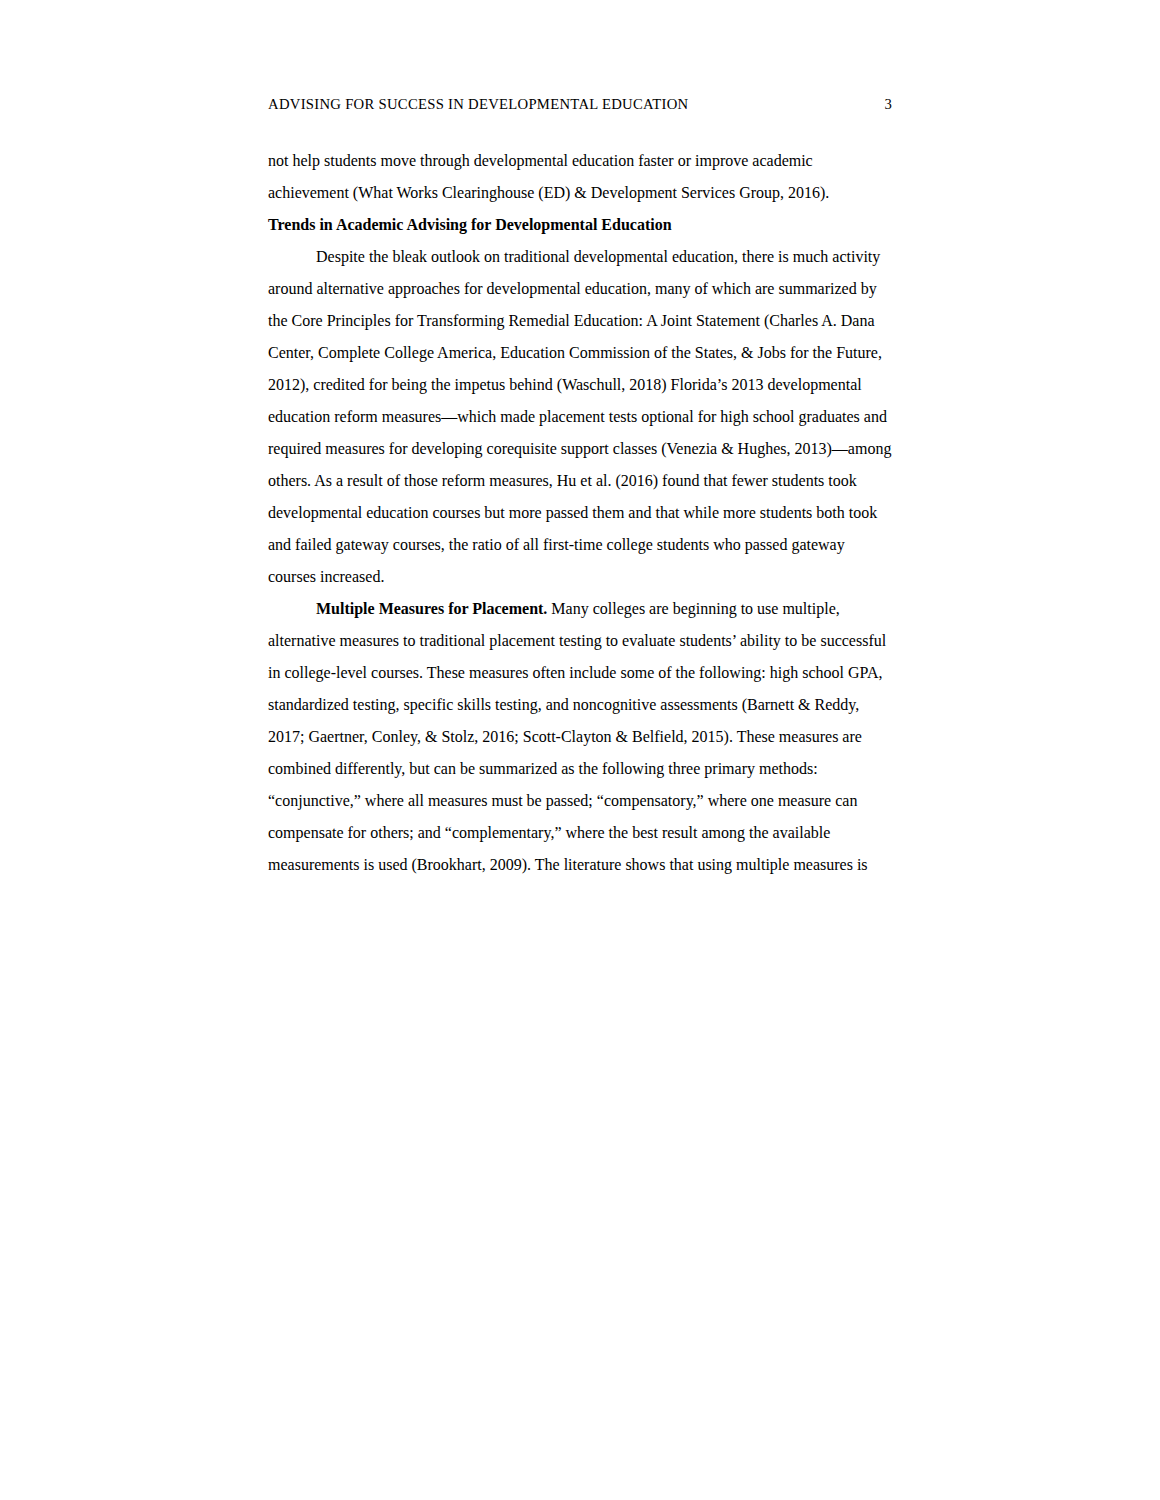Advising for Success in Developmental Education 3
not help students move through developmental education faster or improve academic achievement (What Works Clearinghouse (ED) & Development Services Group, 2016).
Trends in Academic Advising for Developmental Education
Despite the bleak outlook on traditional developmental education, there is much activity around alternative approaches for developmental education, many of which are summarized by the Core Principles for Transforming Remedial Education: A Joint Statement (Charles A. Dana Center, Complete College America, Education Commission of the States, & Jobs for the Future, 2012), credited for being the impetus behind (Waschull, 2018) Florida’s 2013 developmental education reform measures—which made placement tests optional for high school graduates and required measures for developing corequisite support classes (Venezia & Hughes, 2013)—among others. As a result of those reform measures, Hu et al. (2016) found that fewer students took developmental education courses but more passed them and that while more students both took and failed gateway courses, the ratio of all first-time college students who passed gateway courses increased.
Multiple Measures for Placement. Many colleges are beginning to use multiple, alternative measures to traditional placement testing to evaluate students’ ability to be successful in college-level courses. These measures often include some of the following: high school GPA, standardized testing, specific skills testing, and noncognitive assessments (Barnett & Reddy, 2017; Gaertner, Conley, & Stolz, 2016; Scott-Clayton & Belfield, 2015). These measures are combined differently, but can be summarized as the following three primary methods: “conjunctive,” where all measures must be passed; “compensatory,” where one measure can compensate for others; and “complementary,” where the best result among the available measurements is used (Brookhart, 2009). The literature shows that using multiple measures is